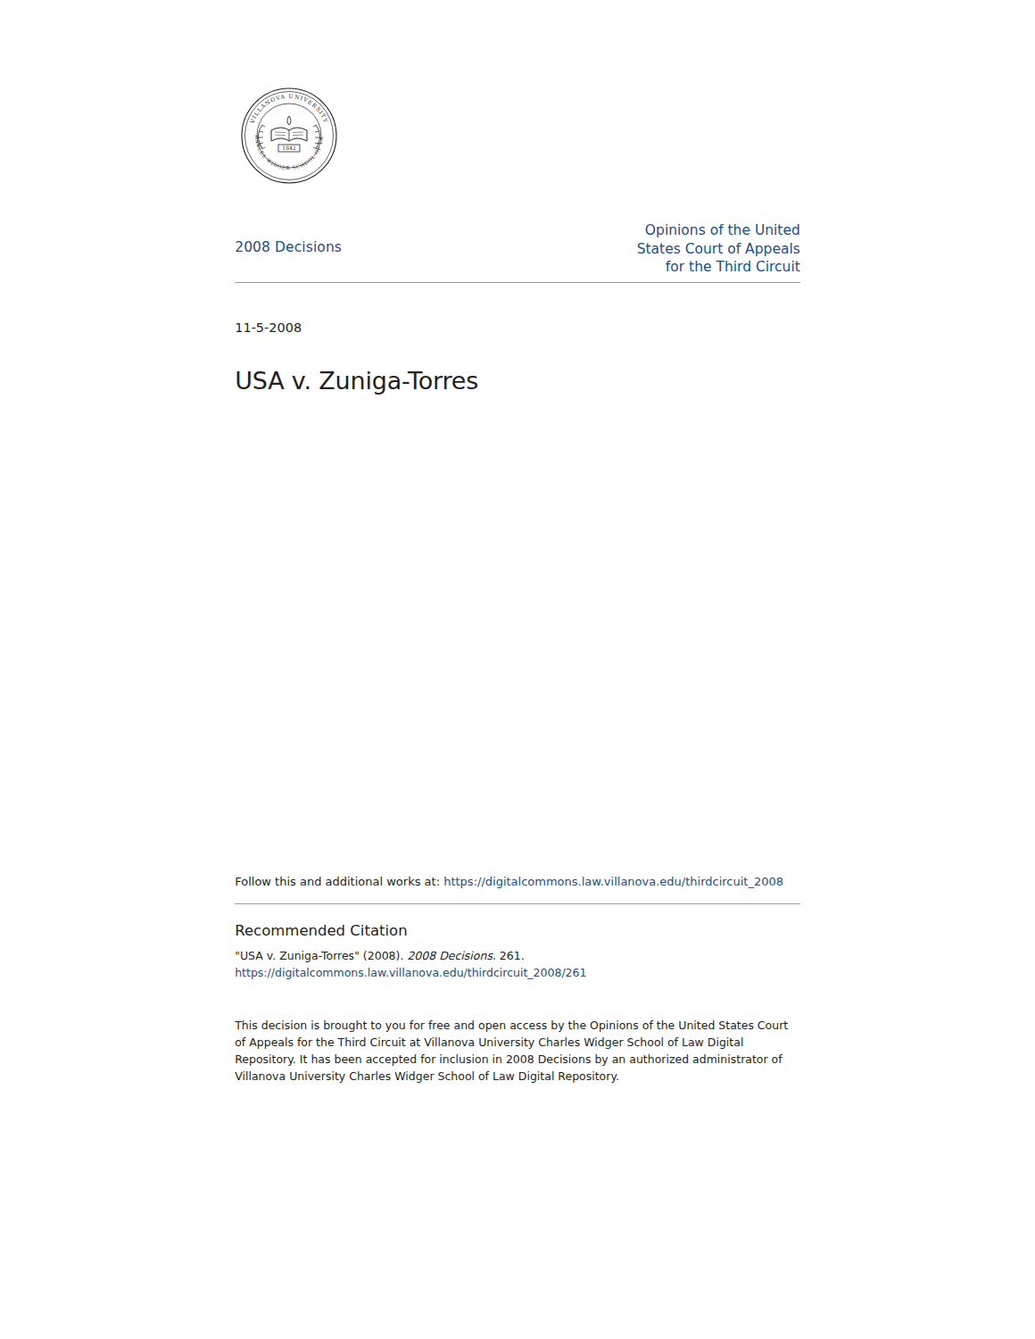VILLANOVA UNIVERSITY CHARLES WIDGER SCHOOL OF LAW 1842
2008 Decisions
Opinions of the United
States Court of Appeals
for the Third Circuit
11-5-2008
USA v. Zuniga-Torres
Follow this and additional works at: https://digitalcommons.law.villanova.edu/thirdcircuit_2008
Recommended Citation
"USA v. Zuniga-Torres" (2008). 2008 Decisions. 261.
https://digitalcommons.law.villanova.edu/thirdcircuit_2008/261
This decision is brought to you for free and open access by the Opinions of the United States Court of Appeals for the Third Circuit at Villanova University Charles Widger School of Law Digital Repository. It has been accepted for inclusion in 2008 Decisions by an authorized administrator of Villanova University Charles Widger School of Law Digital Repository.